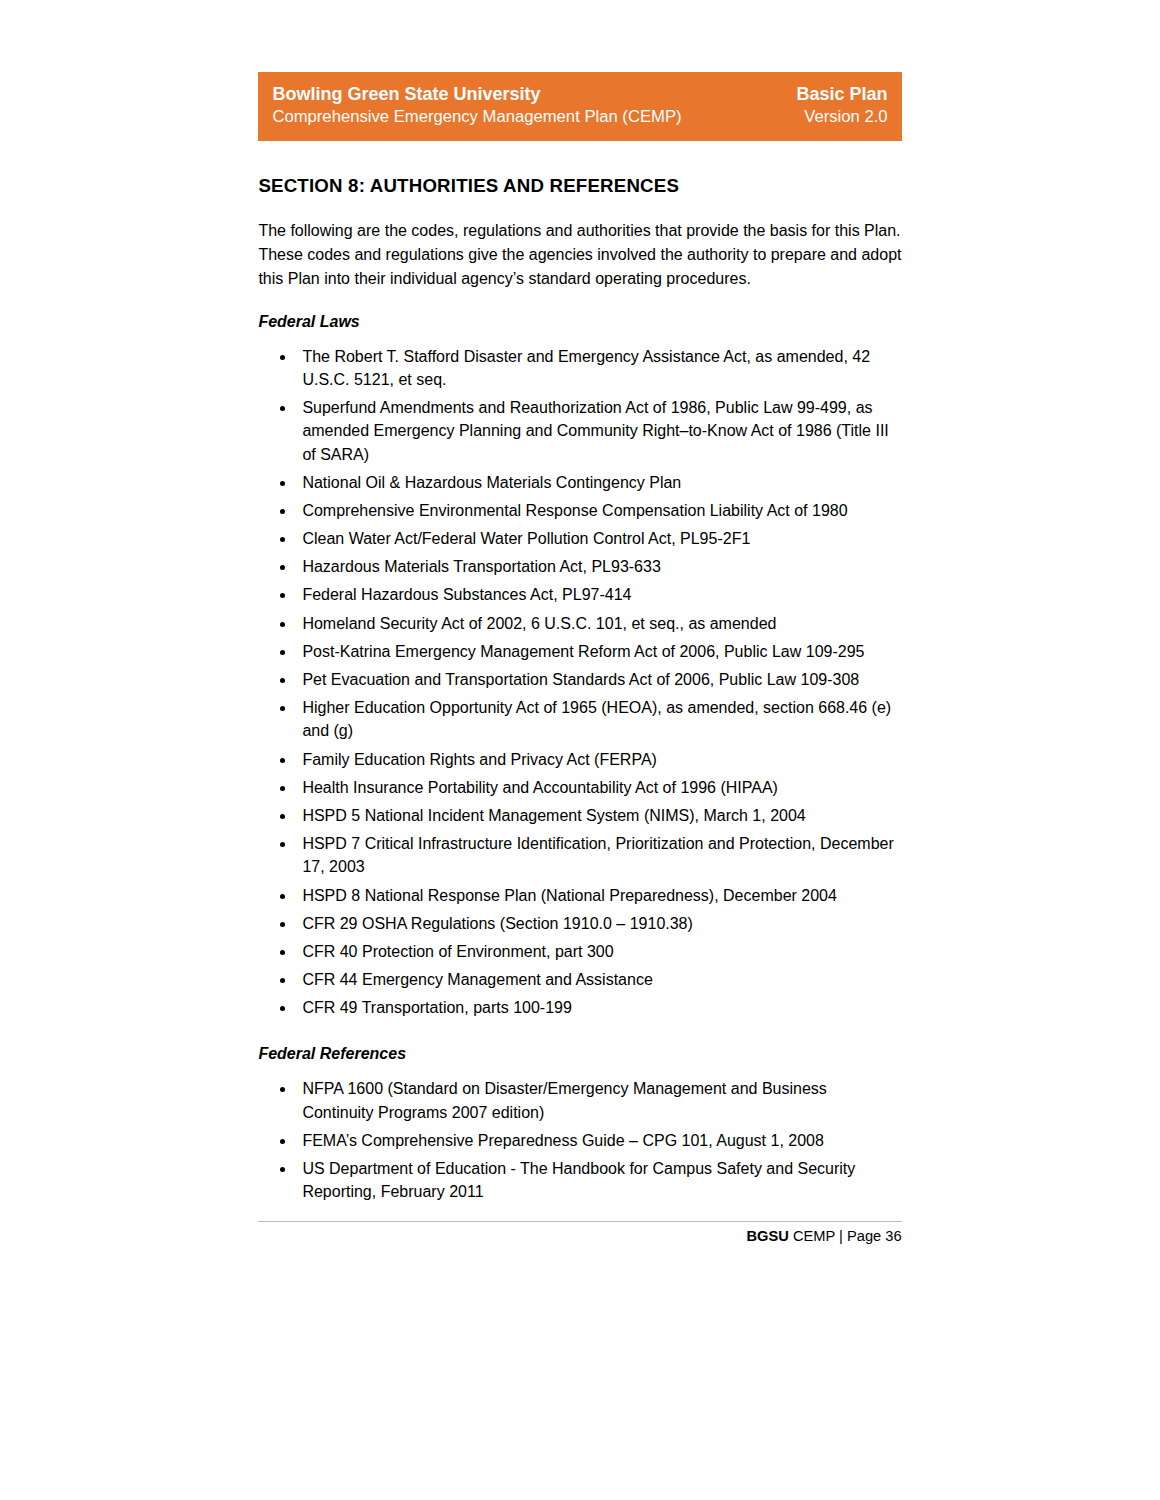Bowling Green State University
Comprehensive Emergency Management Plan (CEMP)
Basic Plan
Version 2.0
SECTION 8: AUTHORITIES AND REFERENCES
The following are the codes, regulations and authorities that provide the basis for this Plan. These codes and regulations give the agencies involved the authority to prepare and adopt this Plan into their individual agency’s standard operating procedures.
Federal Laws
The Robert T. Stafford Disaster and Emergency Assistance Act, as amended, 42 U.S.C. 5121, et seq.
Superfund Amendments and Reauthorization Act of 1986, Public Law 99-499, as amended Emergency Planning and Community Right–to-Know Act of 1986 (Title III of SARA)
National Oil & Hazardous Materials Contingency Plan
Comprehensive Environmental Response Compensation Liability Act of 1980
Clean Water Act/Federal Water Pollution Control Act, PL95-2F1
Hazardous Materials Transportation Act, PL93-633
Federal Hazardous Substances Act, PL97-414
Homeland Security Act of 2002, 6 U.S.C. 101, et seq., as amended
Post-Katrina Emergency Management Reform Act of 2006, Public Law 109-295
Pet Evacuation and Transportation Standards Act of 2006, Public Law 109-308
Higher Education Opportunity Act of 1965 (HEOA), as amended, section 668.46 (e) and (g)
Family Education Rights and Privacy Act (FERPA)
Health Insurance Portability and Accountability Act of 1996 (HIPAA)
HSPD 5 National Incident Management System (NIMS), March 1, 2004
HSPD 7 Critical Infrastructure Identification, Prioritization and Protection, December 17, 2003
HSPD 8 National Response Plan (National Preparedness), December 2004
CFR 29 OSHA Regulations (Section 1910.0 – 1910.38)
CFR 40 Protection of Environment, part 300
CFR 44 Emergency Management and Assistance
CFR 49 Transportation, parts 100-199
Federal References
NFPA 1600 (Standard on Disaster/Emergency Management and Business Continuity Programs 2007 edition)
FEMA’s Comprehensive Preparedness Guide – CPG 101, August 1, 2008
US Department of Education - The Handbook for Campus Safety and Security Reporting, February 2011
BGSU CEMP | Page 36